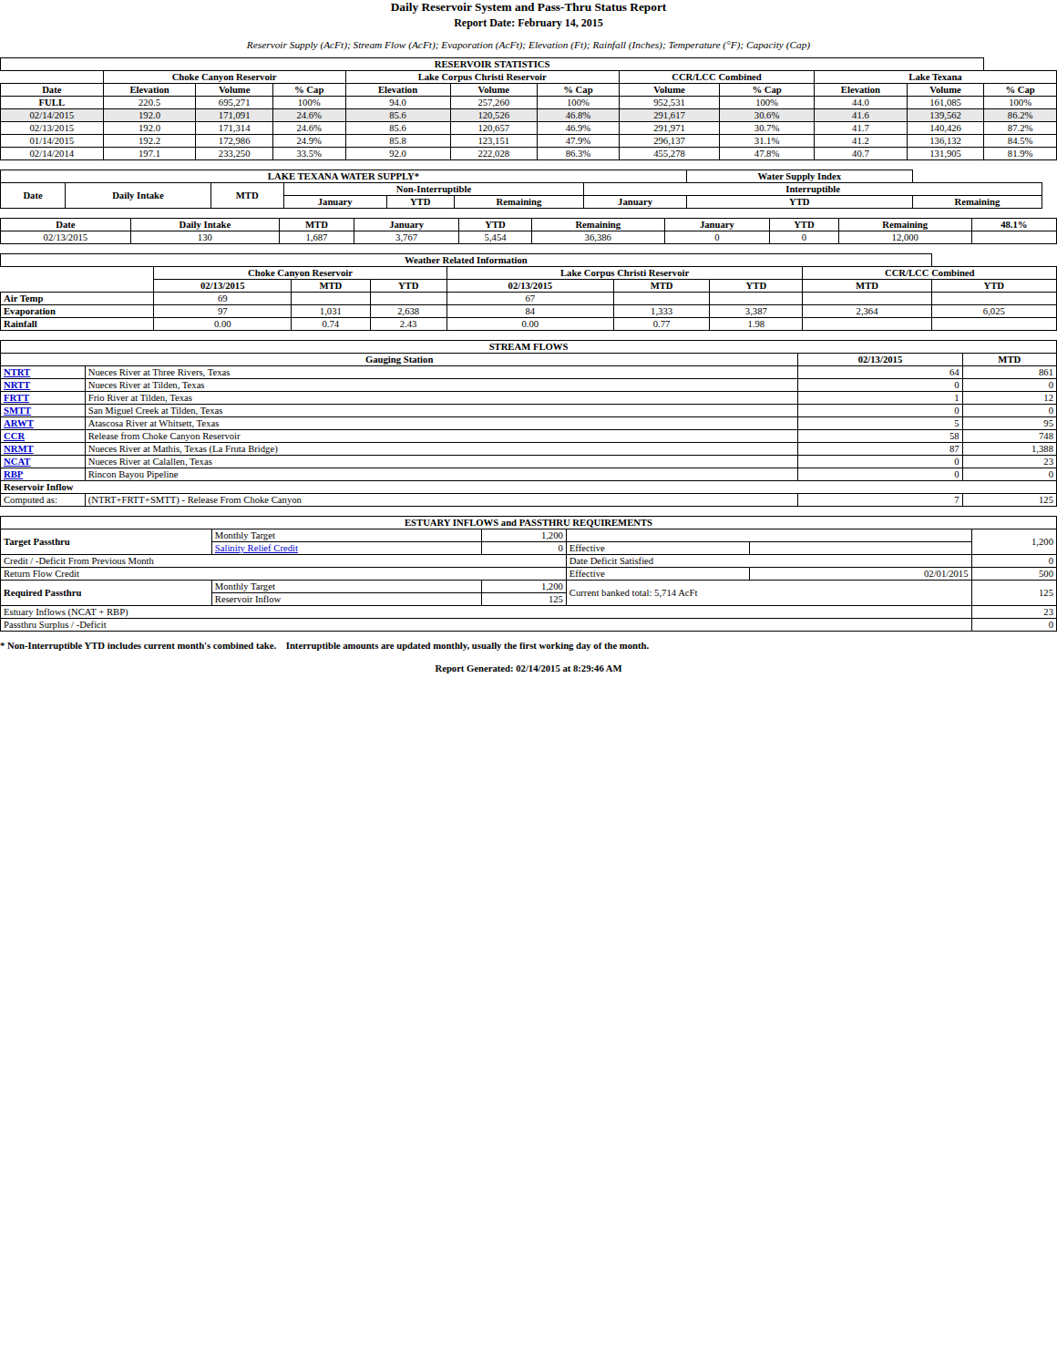Daily Reservoir System and Pass-Thru Status Report
Report Date: February 14, 2015
Reservoir Supply (AcFt); Stream Flow (AcFt); Evaporation (AcFt); Elevation (Ft); Rainfall (Inches); Temperature (°F); Capacity (Cap)
| RESERVOIR STATISTICS |
| | Choke Canyon Reservoir | Lake Corpus Christi Reservoir | CCR/LCC Combined | Lake Texana |
| Date | Elevation | Volume | % Cap | Elevation | Volume | % Cap | Volume | % Cap | Elevation | Volume | % Cap |
| FULL | 220.5 | 695,271 | 100% | 94.0 | 257,260 | 100% | 952,531 | 100% | 44.0 | 161,085 | 100% |
| 02/14/2015 | 192.0 | 171,091 | 24.6% | 85.6 | 120,526 | 46.8% | 291,617 | 30.6% | 41.6 | 139,562 | 86.2% |
| 02/13/2015 | 192.0 | 171,314 | 24.6% | 85.6 | 120,657 | 46.9% | 291,971 | 30.7% | 41.7 | 140,426 | 87.2% |
| 01/14/2015 | 192.2 | 172,986 | 24.9% | 85.8 | 123,151 | 47.9% | 296,137 | 31.1% | 41.2 | 136,132 | 84.5% |
| 02/14/2014 | 197.1 | 233,250 | 33.5% | 92.0 | 222,028 | 86.3% | 455,278 | 47.8% | 40.7 | 131,905 | 81.9% |
| LAKE TEXANA WATER SUPPLY* | Water Supply Index |
| Date | Daily Intake | MTD | Non-Interruptible | Interruptible | |
| January | YTD | Remaining | January | YTD | Remaining |
| Date | Daily Intake | MTD | January | YTD | Remaining | January | YTD | Remaining | 48.1% |
| 02/13/2015 | 130 | 1,687 | 3,767 | 5,454 | 36,386 | 0 | 0 | 12,000 | |
| Weather Related Information |
| | Choke Canyon Reservoir | Lake Corpus Christi Reservoir | CCR/LCC Combined |
| | 02/13/2015 | MTD | YTD | 02/13/2015 | MTD | YTD | MTD | YTD |
| Air Temp | 69 | | | 67 | | | | |
| Evaporation | 97 | 1,031 | 2,638 | 84 | 1,333 | 3,387 | 2,364 | 6,025 |
| Rainfall | 0.00 | 0.74 | 2.43 | 0.00 | 0.77 | 1.98 | | |
| STREAM FLOWS |
| Gauging Station | 02/13/2015 | MTD |
| NTRT | Nueces River at Three Rivers, Texas | 64 | 861 |
| NRTT | Nueces River at Tilden, Texas | 0 | 0 |
| FRTT | Frio River at Tilden, Texas | 1 | 12 |
| SMTT | San Miguel Creek at Tilden, Texas | 0 | 0 |
| ARWT | Atascosa River at Whitsett, Texas | 5 | 95 |
| CCR | Release from Choke Canyon Reservoir | 58 | 748 |
| NRMT | Nueces River at Mathis, Texas (La Fruta Bridge) | 87 | 1,388 |
| NCAT | Nueces River at Calallen, Texas | 0 | 23 |
| RBP | Rincon Bayou Pipeline | 0 | 0 |
| Reservoir Inflow |
| Computed as: | (NTRT+FRTT+SMTT) - Release From Choke Canyon | 7 | 125 |
| ESTUARY INFLOWS and PASSTHRU REQUIREMENTS |
| Target Passthru | Monthly Target | 1,200 | | | 1,200 |
| Salinity Relief Credit | 0 | Effective | |
| Credit / -Deficit From Previous Month | Date Deficit Satisfied | 0 |
| Return Flow Credit | Effective | 02/01/2015 | 500 |
| Required Passthru | Monthly Target | 1,200 | Current banked total: 5,714 AcFt | 125 |
| Reservoir Inflow | 125 |
| Estuary Inflows (NCAT + RBP) | 23 |
| Passthru Surplus / -Deficit | 0 |
* Non-Interruptible YTD includes current month's combined take. Interruptible amounts are updated monthly, usually the first working day of the month.
Report Generated: 02/14/2015 at 8:29:46 AM